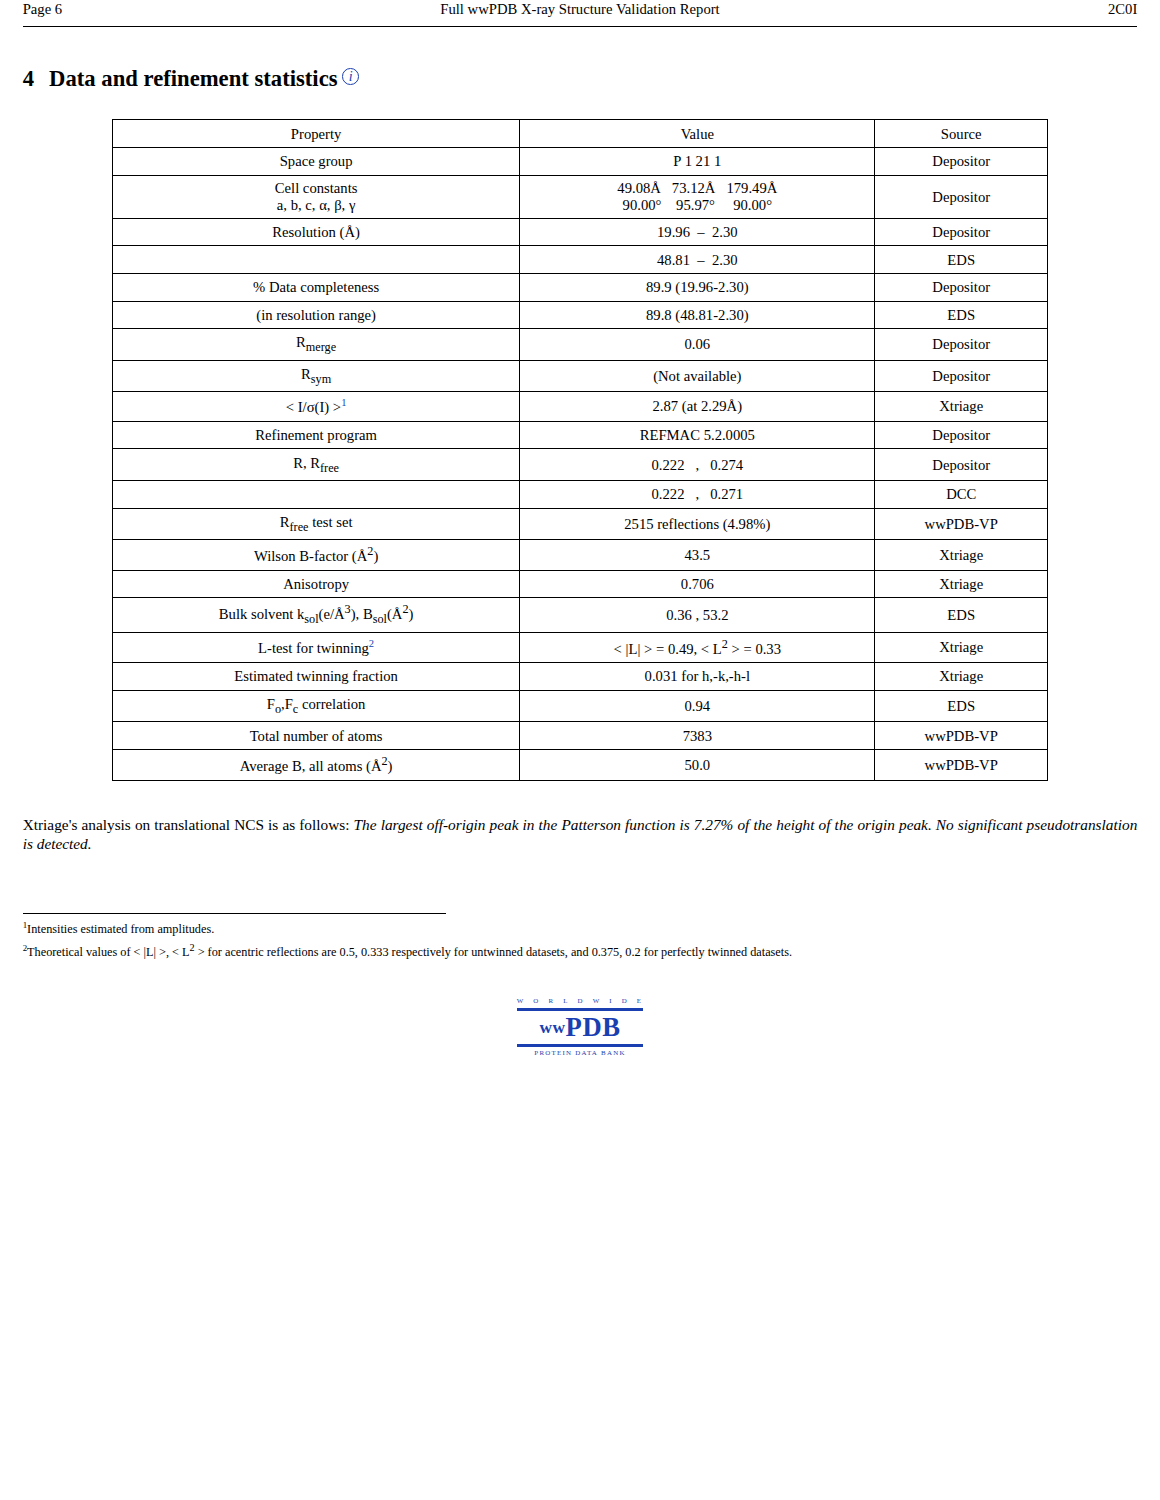Page 6
Full wwPDB X-ray Structure Validation Report
2C0I
4 Data and refinement statisticsi
| Property | Value | Source |
| --- | --- | --- |
| Space group | P 1 21 1 | Depositor |
| Cell constants a, b, c, α, β, γ | 49.08Å 73.12Å 179.49Å 90.00° 95.97° 90.00° | Depositor |
| Resolution (Å) | 19.96 – 2.30 | Depositor |
| | 48.81 – 2.30 | EDS |
| % Data completeness | 89.9 (19.96-2.30) | Depositor |
| (in resolution range) | 89.8 (48.81-2.30) | EDS |
| R merge | 0.06 | Depositor |
| R sym | (Not available) | Depositor |
| < I/σ(I) > 1 | 2.87 (at 2.29Å) | Xtriage |
| Refinement program | REFMAC 5.2.0005 | Depositor |
| R, R free | 0.222 , 0.274 | Depositor |
| | 0.222 , 0.271 | DCC |
| R free test set | 2515 reflections (4.98%) | wwPDB-VP |
| Wilson B-factor (Å 2 ) | 43.5 | Xtriage |
| Anisotropy | 0.706 | Xtriage |
| Bulk solvent k sol (e/Å 3 ), B sol (Å 2 ) | 0.36 , 53.2 | EDS |
| L-test for twinning 2 | < /L/ > = 0.49, < L 2 > = 0.33 | Xtriage |
| Estimated twinning fraction | 0.031 for h,-k,-h-l | Xtriage |
| F o ,F c correlation | 0.94 | EDS |
| Total number of atoms | 7383 | wwPDB-VP |
| Average B, all atoms (Å 2 ) | 50.0 | wwPDB-VP |
Xtriage's analysis on translational NCS is as follows: The largest off-origin peak in the Patterson function is 7.27% of the height of the origin peak. No significant pseudotranslation is detected.
1Intensities estimated from amplitudes.
2Theoretical values of < |L| >, < L2 > for acentric reflections are 0.5, 0.333 respectively for untwinned datasets, and 0.375, 0.2 for perfectly twinned datasets.
W O R L D W I D E
ww PDB
PROTEIN DATA BANK